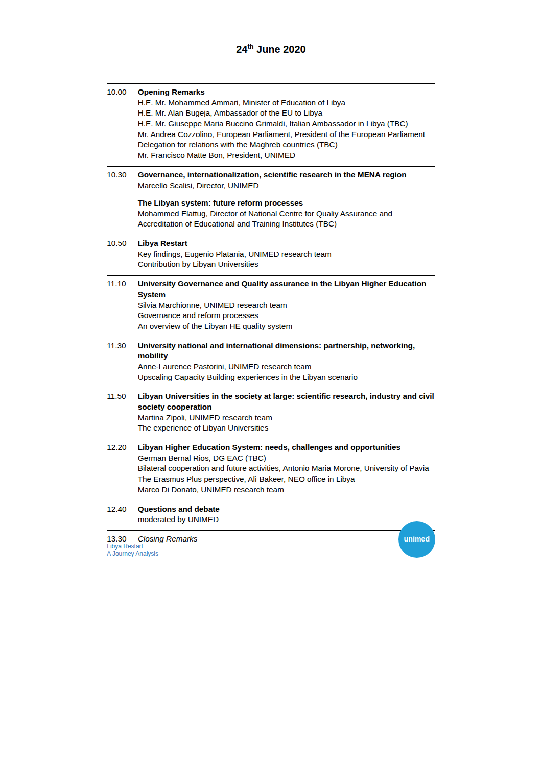24th June 2020
| 10.00 | Opening Remarks H.E. Mr. Mohammed Ammari, Minister of Education of Libya H.E. Mr. Alan Bugeja, Ambassador of the EU to Libya H.E. Mr. Giuseppe Maria Buccino Grimaldi, Italian Ambassador in Libya (TBC) Mr. Andrea Cozzolino, European Parliament, President of the European Parliament Delegation for relations with the Maghreb countries (TBC) Mr. Francisco Matte Bon, President, UNIMED |
| 10.30 | Governance, internationalization, scientific research in the MENA region Marcello Scalisi, Director, UNIMED The Libyan system: future reform processes Mohammed Elattug, Director of National Centre for Qualiy Assurance and Accreditation of Educational and Training Institutes (TBC) |
| 10.50 | Libya Restart Key findings, Eugenio Platania, UNIMED research team Contribution by Libyan Universities |
| 11.10 | University Governance and Quality assurance in the Libyan Higher Education System Silvia Marchionne, UNIMED research team Governance and reform processes An overview of the Libyan HE quality system |
| 11.30 | University national and international dimensions: partnership, networking, mobility Anne-Laurence Pastorini, UNIMED research team Upscaling Capacity Building experiences in the Libyan scenario |
| 11.50 | Libyan Universities in the society at large: scientific research, industry and civil society cooperation Martina Zipoli, UNIMED research team The experience of Libyan Universities |
| 12.20 | Libyan Higher Education System: needs, challenges and opportunities German Bernal Rios, DG EAC (TBC) Bilateral cooperation and future activities, Antonio Maria Morone, University of Pavia The Erasmus Plus perspective, Alì Bakeer, NEO office in Libya Marco Di Donato, UNIMED research team |
| 12.40 | Questions and debate moderated by UNIMED |
| 13.30 | Closing Remarks |
Libya Restart
A Journey Analysis
unimed